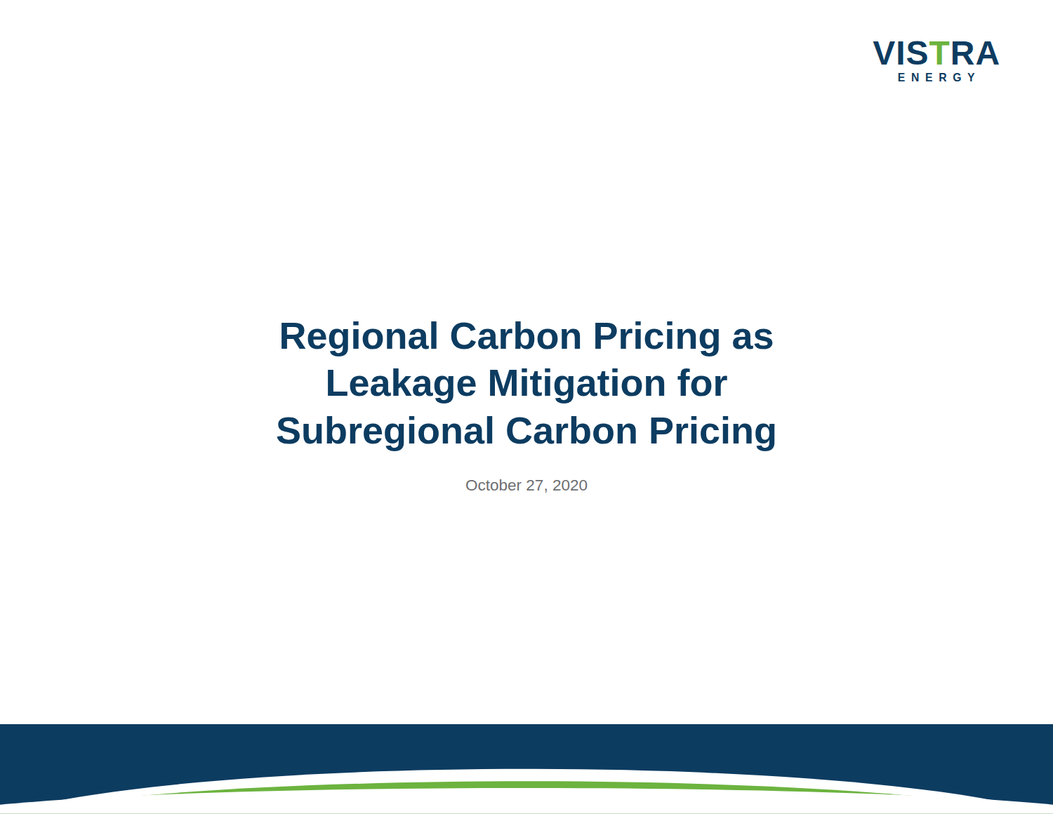VISTRA
ENERGY
Regional Carbon Pricing as Leakage Mitigation for Subregional Carbon Pricing
October 27, 2020